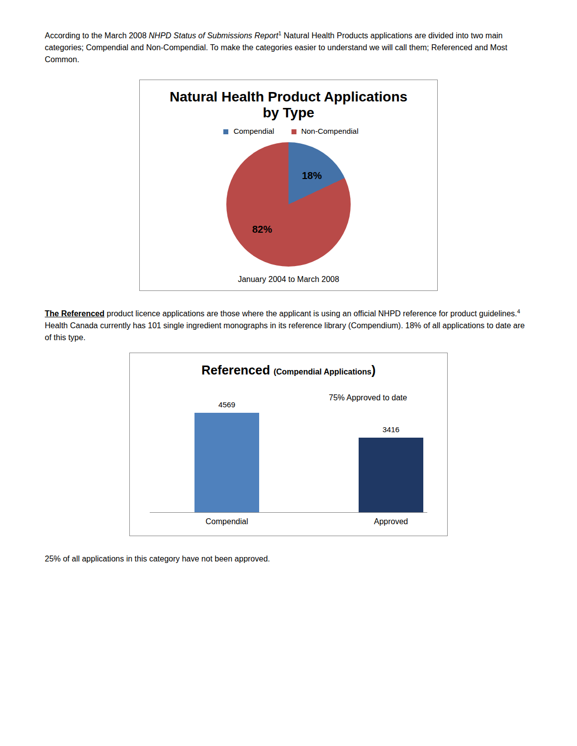According to the March 2008 NHPD Status of Submissions Report1 Natural Health Products applications are divided into two main categories; Compendial and Non-Compendial. To make the categories easier to understand we will call them; Referenced and Most Common.
Natural Health Product Applications
by Type
Compendial Non-Compendial
18%
82%
January 2004 to March 2008
The Referenced product licence applications are those where the applicant is using an official NHPD reference for product guidelines.4 Health Canada currently has 101 single ingredient monographs in its reference library (Compendium). 18% of all applications to date are of this type.
Referenced (Compendial Applications)
75% Approved to date
4569
3416
Compendial Approved
25% of all applications in this category have not been approved.